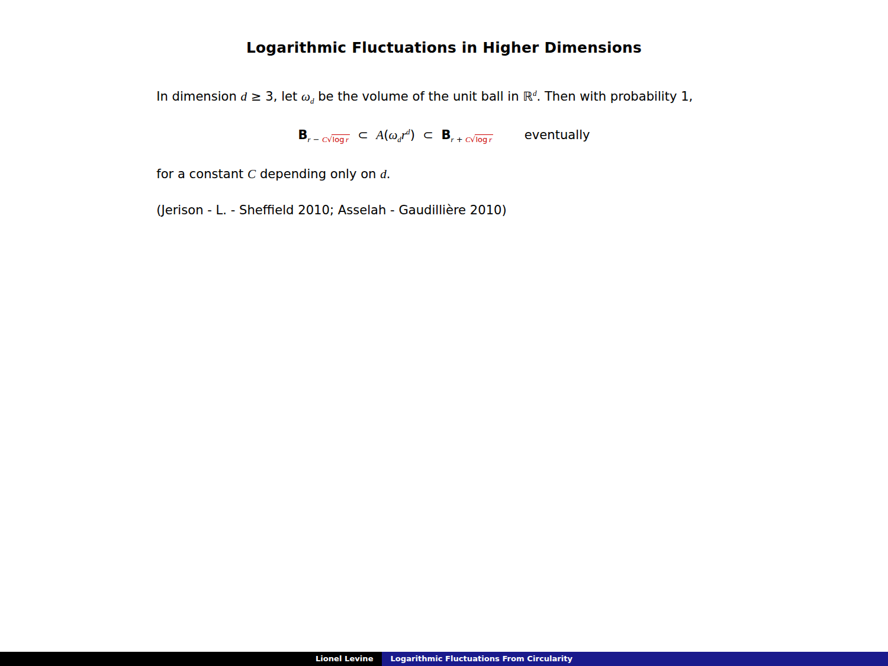Logarithmic Fluctuations in Higher Dimensions
In dimension d ≥ 3, let ωd be the volume of the unit ball in ℝd. Then with probability 1,
Br − C√log r ⊂ A(ωdrd) ⊂ Br + C√log r eventually
for a constant C depending only on d.
(Jerison - L. - Sheffield 2010; Asselah - Gaudillière 2010)
Lionel Levine
Logarithmic Fluctuations From Circularity